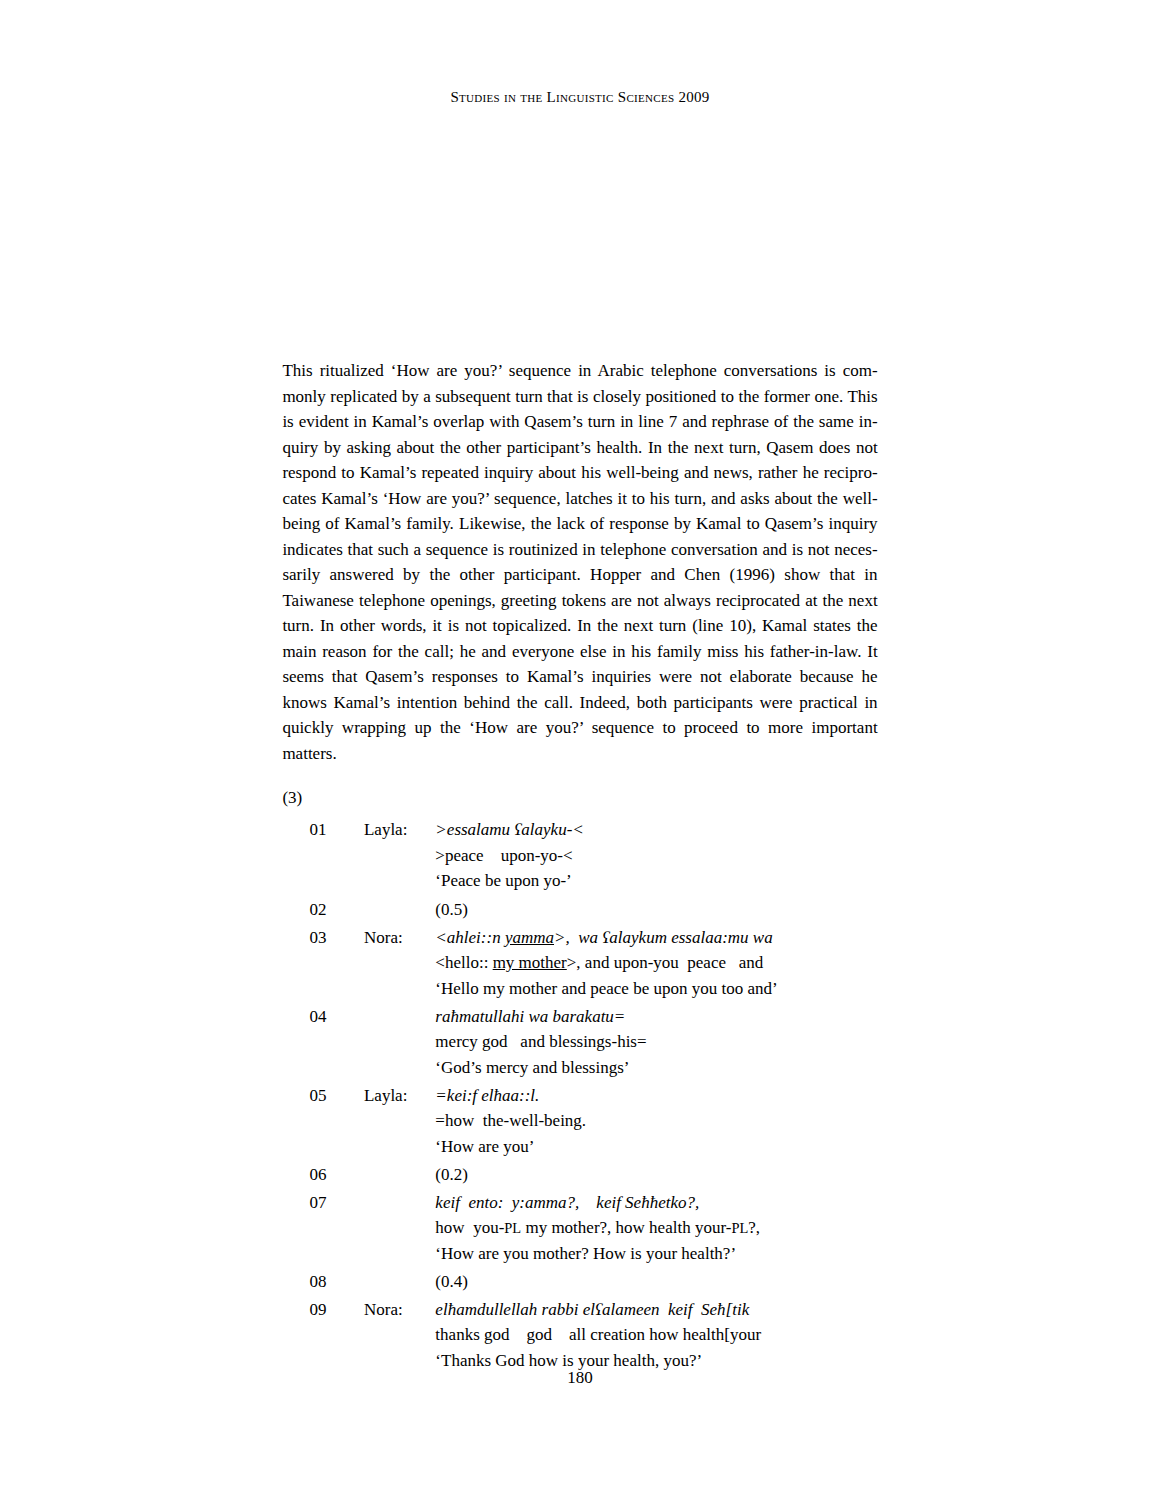Studies in the Linguistic Sciences 2009
This ritualized ‘How are you?’ sequence in Arabic telephone conversations is commonly replicated by a subsequent turn that is closely positioned to the former one. This is evident in Kamal’s overlap with Qasem’s turn in line 7 and rephrase of the same inquiry by asking about the other participant’s health. In the next turn, Qasem does not respond to Kamal’s repeated inquiry about his well-being and news, rather he reciprocates Kamal’s ‘How are you?’ sequence, latches it to his turn, and asks about the well-being of Kamal’s family. Likewise, the lack of response by Kamal to Qasem’s inquiry indicates that such a sequence is routinized in telephone conversation and is not necessarily answered by the other participant. Hopper and Chen (1996) show that in Taiwanese telephone openings, greeting tokens are not always reciprocated at the next turn. In other words, it is not topicalized. In the next turn (line 10), Kamal states the main reason for the call; he and everyone else in his family miss his father-in-law. It seems that Qasem’s responses to Kamal’s inquiries were not elaborate because he knows Kamal’s intention behind the call. Indeed, both participants were practical in quickly wrapping up the ‘How are you?’ sequence to proceed to more important matters.
(3)
| 01 | Layla: | >essalamu ʕalayku-< >peace upon-yo-< ‘Peace be upon yo-’ |
| 02 | | (0.5) |
| 03 | Nora: | <ahlei::n yamma >, wa ʕalaykum essalaa:mu wa <hello:: my mother >, and upon-you peace and ‘Hello my mother and peace be upon you too and’ |
| 04 | | raħmatullahi wa barakatu= mercy god and blessings-his= ‘God’s mercy and blessings’ |
| 05 | Layla: | =kei:f elħaa::l. =how the-well-being. ‘How are you’ |
| 06 | | (0.2) |
| 07 | | keif ento: y:amma?, keif Seħħetko?, how you- PL my mother?, how health your- PL ?, ‘How are you mother? How is your health?’ |
| 08 | | (0.4) |
| 09 | Nora: | elħamdullellah rabbi elʕalameen keif Seħ[tik thanks god god all creation how health[your ‘Thanks God how is your health, you?’ |
180